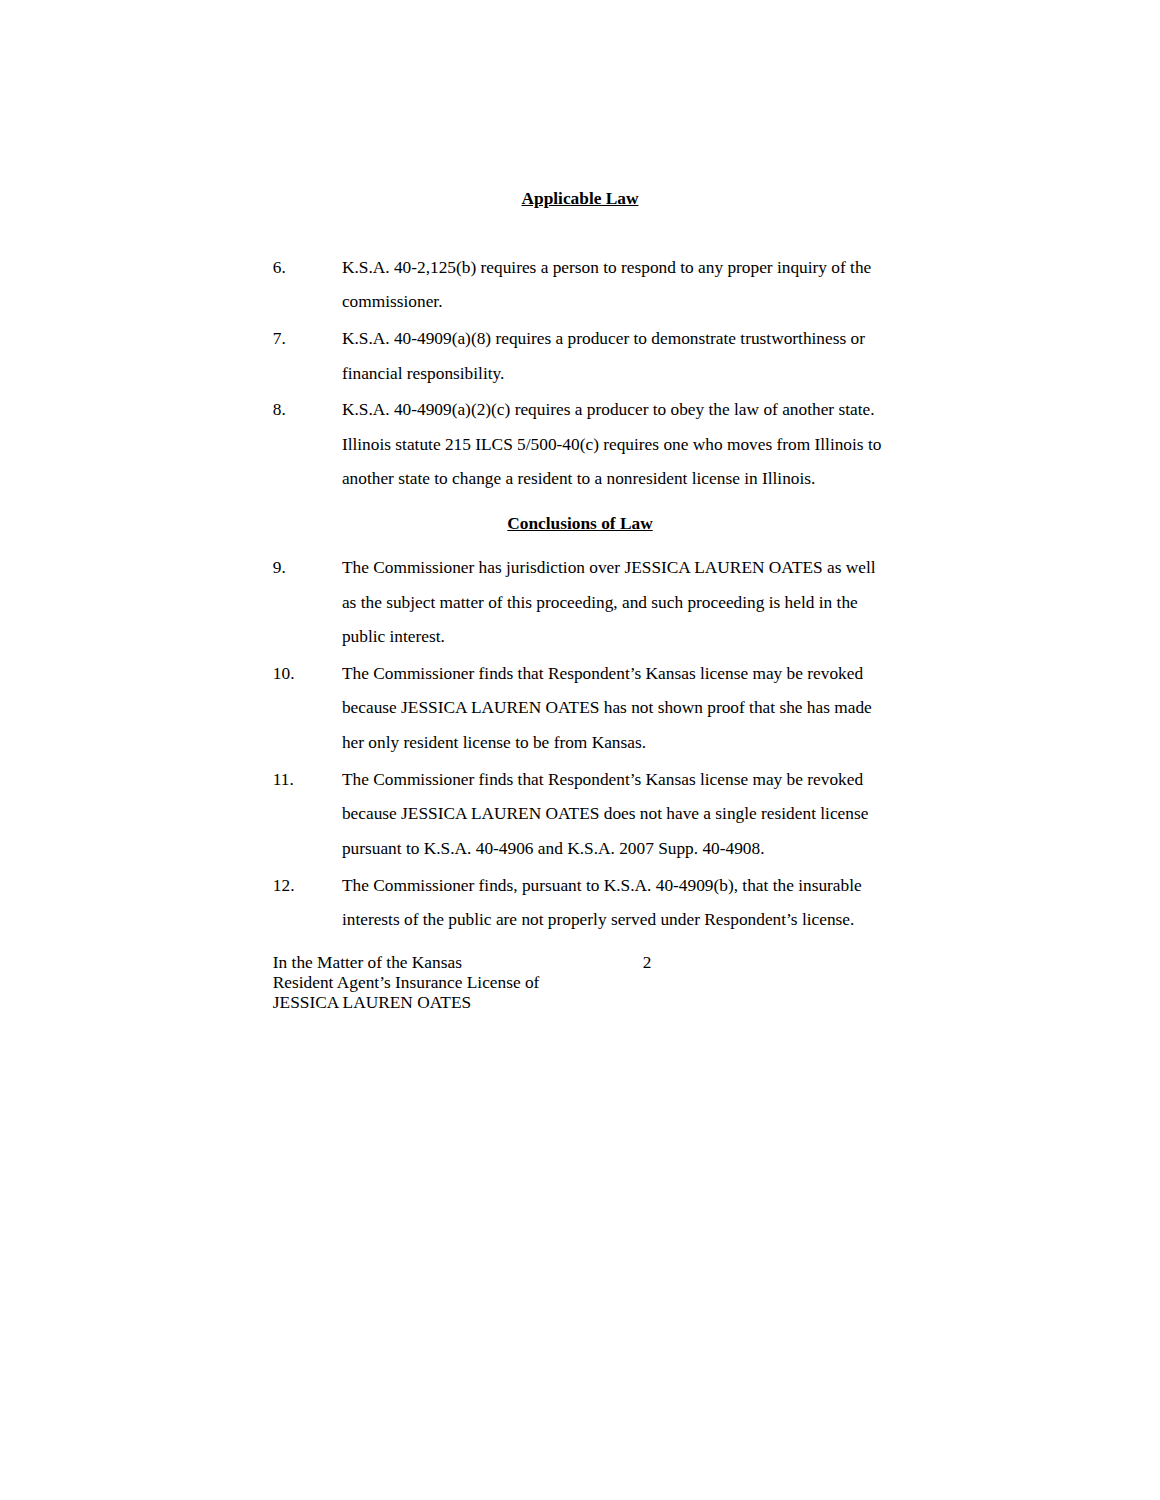Applicable Law
6. K.S.A. 40-2,125(b) requires a person to respond to any proper inquiry of the commissioner.
7. K.S.A. 40-4909(a)(8) requires a producer to demonstrate trustworthiness or financial responsibility.
8. K.S.A. 40-4909(a)(2)(c) requires a producer to obey the law of another state. Illinois statute 215 ILCS 5/500-40(c) requires one who moves from Illinois to another state to change a resident to a nonresident license in Illinois.
Conclusions of Law
9. The Commissioner has jurisdiction over JESSICA LAUREN OATES as well as the subject matter of this proceeding, and such proceeding is held in the public interest.
10. The Commissioner finds that Respondent’s Kansas license may be revoked because JESSICA LAUREN OATES has not shown proof that she has made her only resident license to be from Kansas.
11. The Commissioner finds that Respondent’s Kansas license may be revoked because JESSICA LAUREN OATES does not have a single resident license pursuant to K.S.A. 40-4906 and K.S.A. 2007 Supp. 40-4908.
12. The Commissioner finds, pursuant to K.S.A. 40-4909(b), that the insurable interests of the public are not properly served under Respondent’s license.
In the Matter of the Kansas
Resident Agent’s Insurance License of
JESSICA LAUREN OATES 2